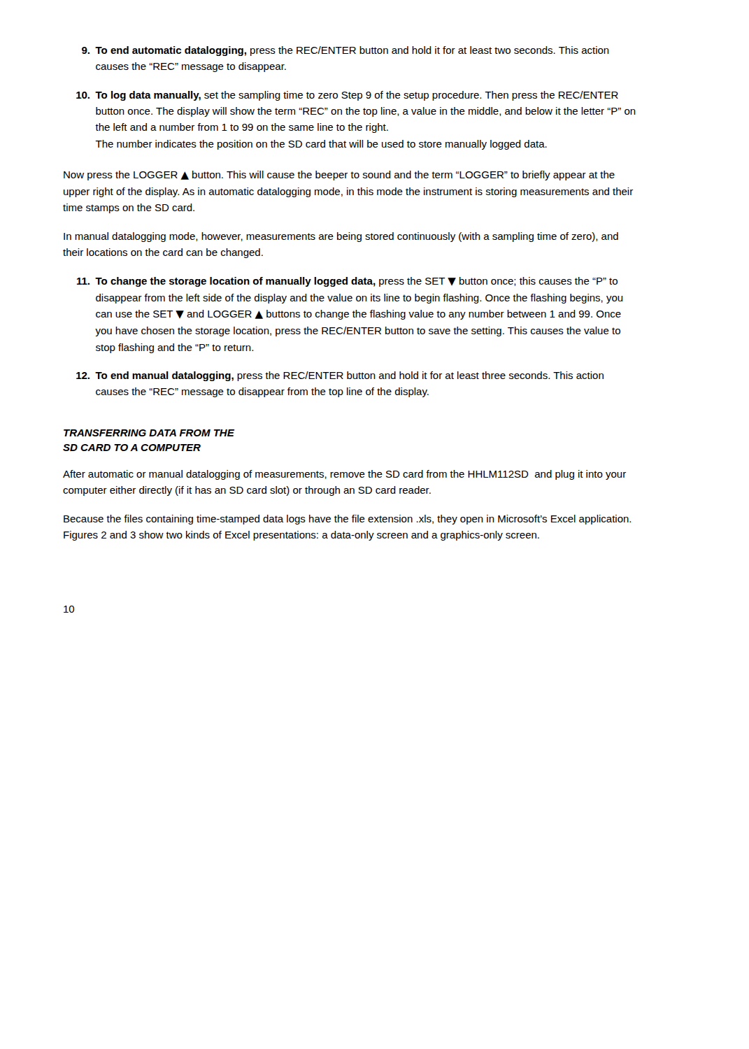9. To end automatic datalogging, press the REC/ENTER button and hold it for at least two seconds. This action causes the “REC” message to disappear.
10. To log data manually, set the sampling time to zero Step 9 of the setup procedure. Then press the REC/ENTER button once. The display will show the term “REC” on the top line, a value in the middle, and below it the letter “P” on the left and a number from 1 to 99 on the same line to the right.
The number indicates the position on the SD card that will be used to store manually logged data.
Now press the LOGGER ▲ button. This will cause the beeper to sound and the term “LOGGER” to briefly appear at the upper right of the display. As in automatic datalogging mode, in this mode the instrument is storing measurements and their time stamps on the SD card.
In manual datalogging mode, however, measurements are being stored continuously (with a sampling time of zero), and their locations on the card can be changed.
11. To change the storage location of manually logged data, press the SET ▼ button once; this causes the “P” to disappear from the left side of the display and the value on its line to begin flashing. Once the flashing begins, you can use the SET ▼ and LOGGER ▲ buttons to change the flashing value to any number between 1 and 99. Once you have chosen the storage location, press the REC/ENTER button to save the setting. This causes the value to stop flashing and the “P” to return.
12. To end manual datalogging, press the REC/ENTER button and hold it for at least three seconds. This action causes the “REC” message to disappear from the top line of the display.
Transferring Data from the
SD Card to a Computer
After automatic or manual datalogging of measurements, remove the SD card from the HHLM112SD and plug it into your computer either directly (if it has an SD card slot) or through an SD card reader.
Because the files containing time-stamped data logs have the file extension .xls, they open in Microsoft’s Excel application. Figures 2 and 3 show two kinds of Excel presentations: a data-only screen and a graphics-only screen.
10